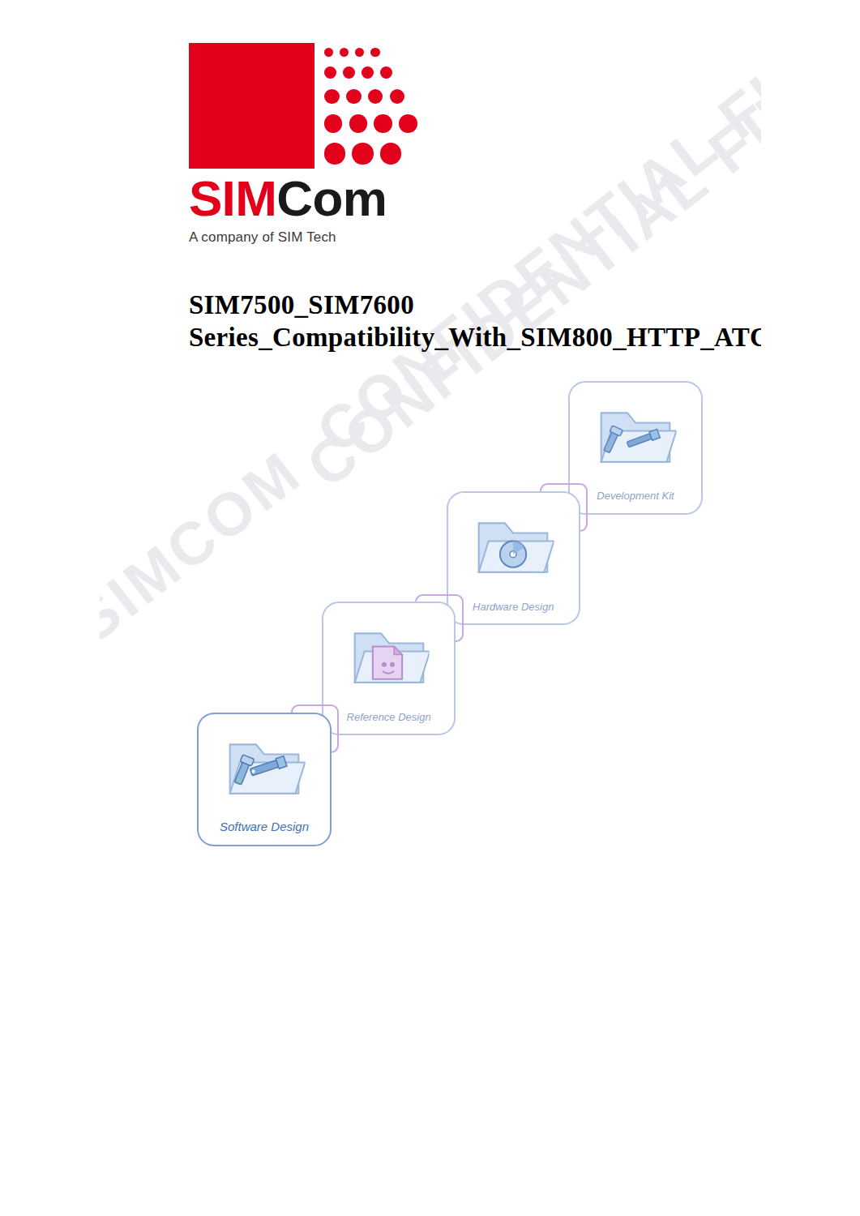SIMCOM CONFIDENTIAL FILE
CONFIDENTIAL FILE
SIM Com
A company of SIM Tech
SIM7500_SIM7600 Series_Compatibility_With_SIM800_HTTP_ATC_V1.00
Development Kit
Hardware Design
Reference Design
Software Design